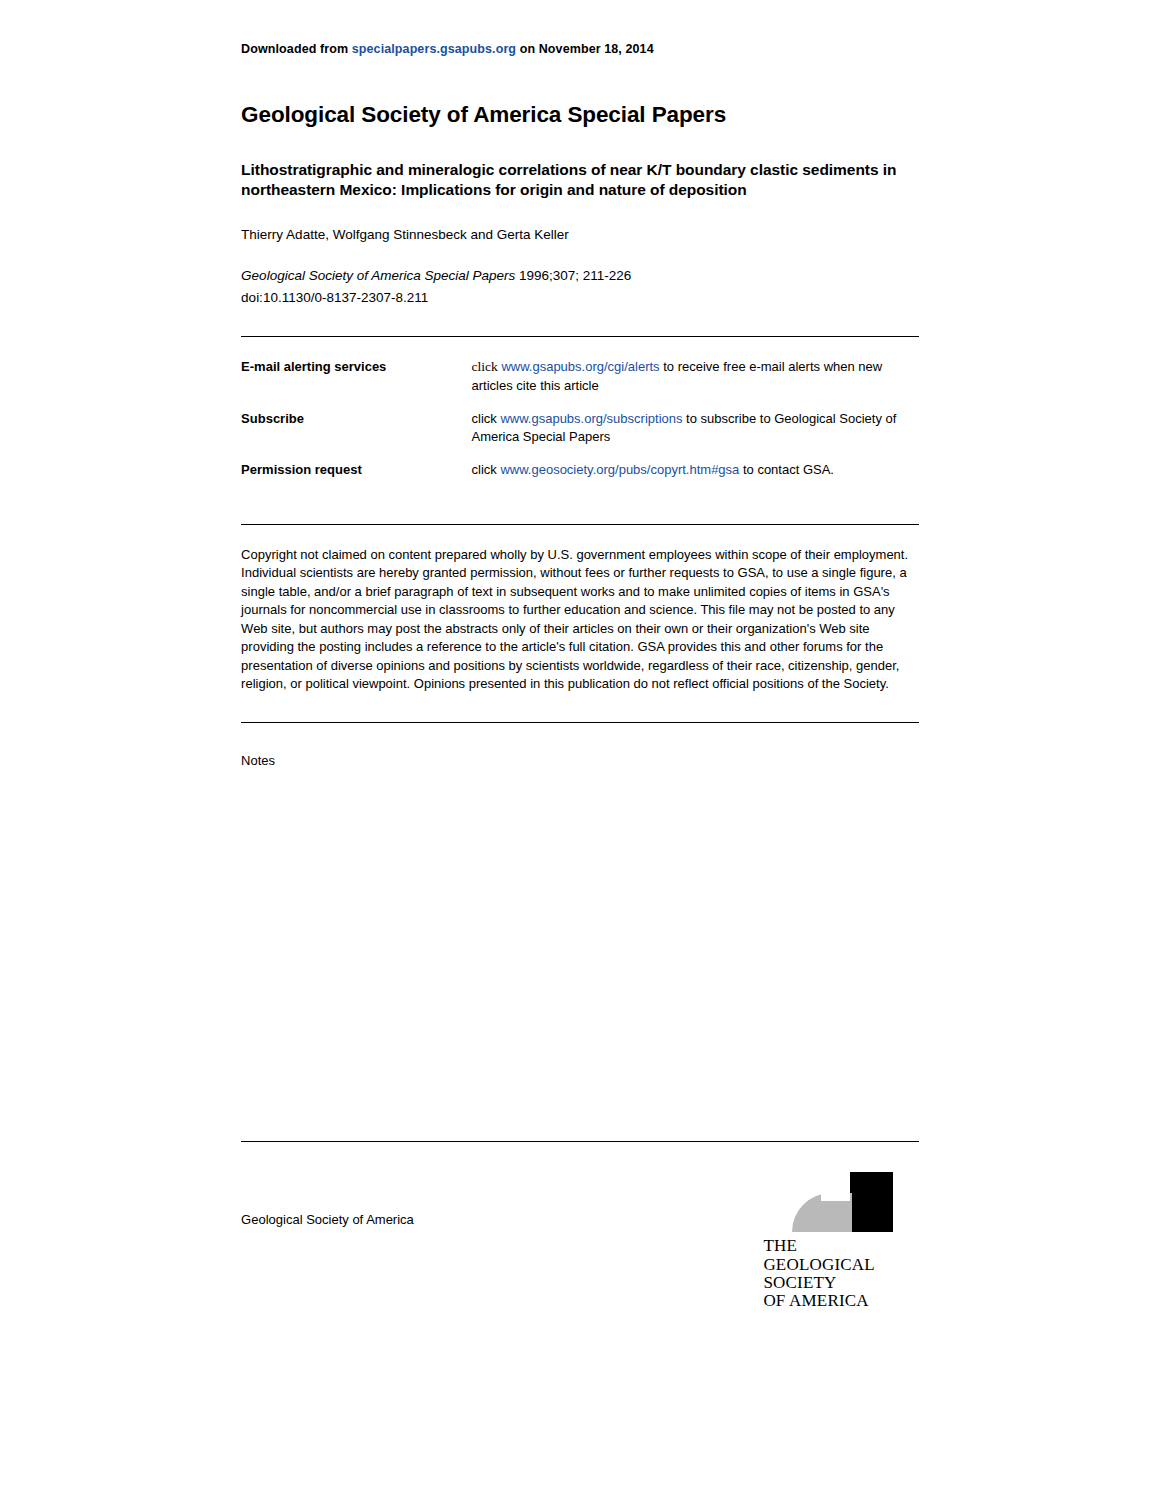Downloaded from specialpapers.gsapubs.org on November 18, 2014
Geological Society of America Special Papers
Lithostratigraphic and mineralogic correlations of near K/T boundary clastic sediments in northeastern Mexico: Implications for origin and nature of deposition
Thierry Adatte, Wolfgang Stinnesbeck and Gerta Keller
Geological Society of America Special Papers 1996;307; 211-226
doi:10.1130/0-8137-2307-8.211
| E-mail alerting services | click www.gsapubs.org/cgi/alerts to receive free e-mail alerts when new articles cite this article |
| Subscribe | click www.gsapubs.org/subscriptions to subscribe to Geological Society of America Special Papers |
| Permission request | click www.geosociety.org/pubs/copyrt.htm#gsa to contact GSA. |
Copyright not claimed on content prepared wholly by U.S. government employees within scope of their employment. Individual scientists are hereby granted permission, without fees or further requests to GSA, to use a single figure, a single table, and/or a brief paragraph of text in subsequent works and to make unlimited copies of items in GSA's journals for noncommercial use in classrooms to further education and science. This file may not be posted to any Web site, but authors may post the abstracts only of their articles on their own or their organization's Web site providing the posting includes a reference to the article's full citation. GSA provides this and other forums for the presentation of diverse opinions and positions by scientists worldwide, regardless of their race, citizenship, gender, religion, or political viewpoint. Opinions presented in this publication do not reflect official positions of the Society.
Notes
Geological Society of America
THE
GEOLOGICAL
SOCIETY
OF AMERICA